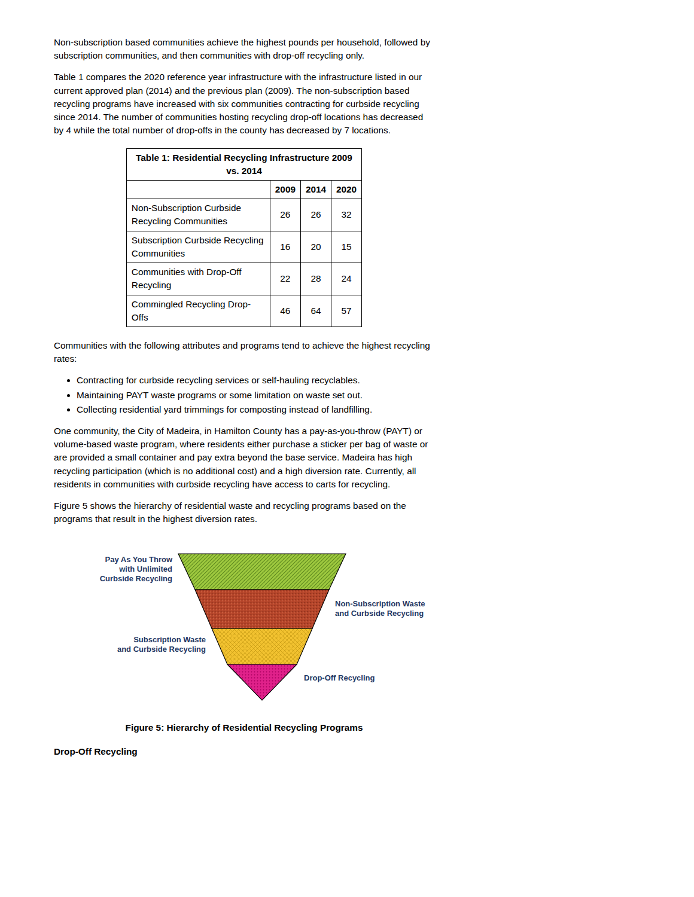Non-subscription based communities achieve the highest pounds per household, followed by subscription communities, and then communities with drop-off recycling only.
Table 1 compares the 2020 reference year infrastructure with the infrastructure listed in our current approved plan (2014) and the previous plan (2009). The non-subscription based recycling programs have increased with six communities contracting for curbside recycling since 2014. The number of communities hosting recycling drop-off locations has decreased by 4 while the total number of drop-offs in the county has decreased by 7 locations.
Table 1: Residential Recycling Infrastructure 2009 vs. 2014
| | 2009 | 2014 | 2020 |
| --- | --- | --- | --- |
| Non-Subscription Curbside Recycling Communities | 26 | 26 | 32 |
| Subscription Curbside Recycling Communities | 16 | 20 | 15 |
| Communities with Drop-Off Recycling | 22 | 28 | 24 |
| Commingled Recycling Drop-Offs | 46 | 64 | 57 |
Communities with the following attributes and programs tend to achieve the highest recycling rates:
Contracting for curbside recycling services or self-hauling recyclables.
Maintaining PAYT waste programs or some limitation on waste set out.
Collecting residential yard trimmings for composting instead of landfilling.
One community, the City of Madeira, in Hamilton County has a pay-as-you-throw (PAYT) or volume-based waste program, where residents either purchase a sticker per bag of waste or are provided a small container and pay extra beyond the base service. Madeira has high recycling participation (which is no additional cost) and a high diversion rate. Currently, all residents in communities with curbside recycling have access to carts for recycling.
Figure 5 shows the hierarchy of residential waste and recycling programs based on the programs that result in the highest diversion rates.
Pay As You Throw with Unlimited Curbside Recycling Non-Subscription Waste and Curbside Recycling Subscription Waste and Curbside Recycling Drop-Off Recycling
Figure 5: Hierarchy of Residential Recycling Programs
Drop-Off Recycling